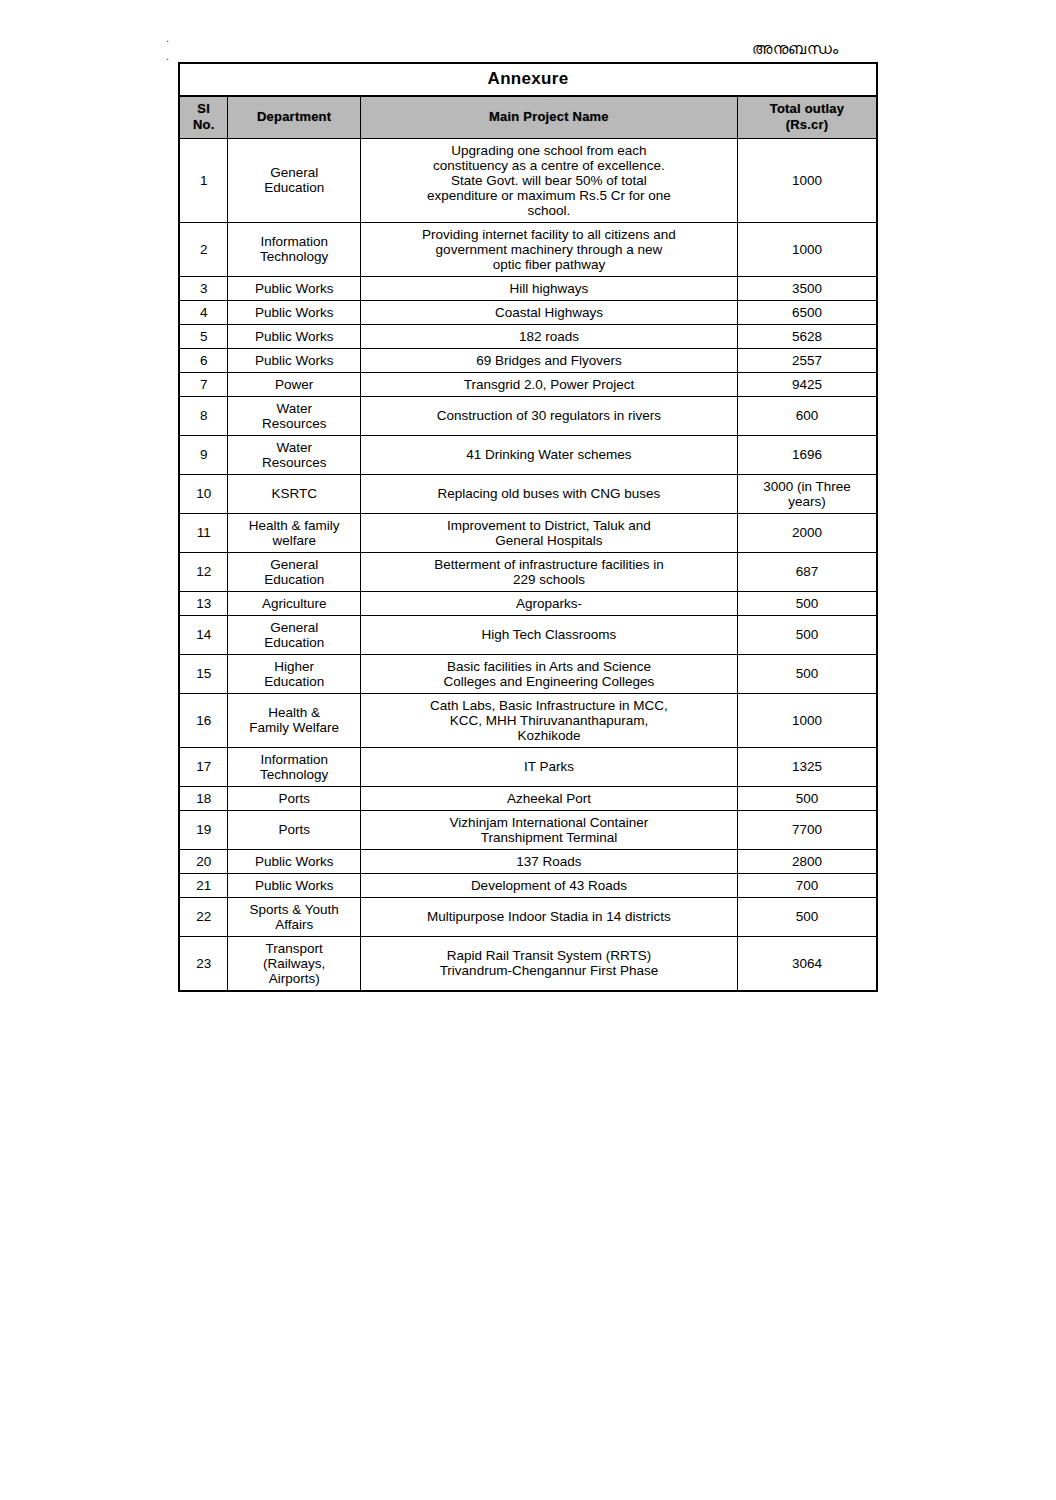.
.
അനുബന്ധം
Annexure
| Sl No. | Department | Main Project Name | Total outlay (Rs.cr) |
| --- | --- | --- | --- |
| 1 | General Education | Upgrading one school from each constituency as a centre of excellence. State Govt. will bear 50% of total expenditure or maximum Rs.5 Cr for one school. | 1000 |
| 2 | Information Technology | Providing internet facility to all citizens and government machinery through a new optic fiber pathway | 1000 |
| 3 | Public Works | Hill highways | 3500 |
| 4 | Public Works | Coastal Highways | 6500 |
| 5 | Public Works | 182 roads | 5628 |
| 6 | Public Works | 69 Bridges and Flyovers | 2557 |
| 7 | Power | Transgrid 2.0, Power Project | 9425 |
| 8 | Water Resources | Construction of 30 regulators in rivers | 600 |
| 9 | Water Resources | 41 Drinking Water schemes | 1696 |
| 10 | KSRTC | Replacing old buses with CNG buses | 3000 (in Three years) |
| 11 | Health & family welfare | Improvement to District, Taluk and General Hospitals | 2000 |
| 12 | General Education | Betterment of infrastructure facilities in 229 schools | 687 |
| 13 | Agriculture | Agroparks- | 500 |
| 14 | General Education | High Tech Classrooms | 500 |
| 15 | Higher Education | Basic facilities in Arts and Science Colleges and Engineering Colleges | 500 |
| 16 | Health & Family Welfare | Cath Labs, Basic Infrastructure in MCC, KCC, MHH Thiruvananthapuram, Kozhikode | 1000 |
| 17 | Information Technology | IT Parks | 1325 |
| 18 | Ports | Azheekal Port | 500 |
| 19 | Ports | Vizhinjam International Container Transhipment Terminal | 7700 |
| 20 | Public Works | 137 Roads | 2800 |
| 21 | Public Works | Development of 43 Roads | 700 |
| 22 | Sports & Youth Affairs | Multipurpose Indoor Stadia in 14 districts | 500 |
| 23 | Transport (Railways, Airports) | Rapid Rail Transit System (RRTS) Trivandrum-Chengannur First Phase | 3064 |